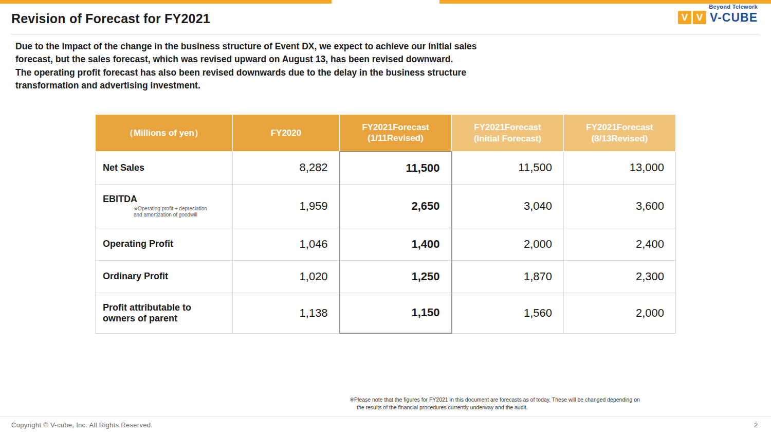Revision of Forecast for FY2021
Beyond Telework
VVV-CUBE
Due to the impact of the change in the business structure of Event DX, we expect to achieve our initial sales
forecast, but the sales forecast, which was revised upward on August 13, has been revised downward.
The operating profit forecast has also been revised downwards due to the delay in the business structure
transformation and advertising investment.
| （Millions of yen） | FY2020 | FY2021Forecast (1/11Revised) | FY2021Forecast (Initial Forecast) | FY2021Forecast (8/13Revised) |
| --- | --- | --- | --- | --- |
| Net Sales | 8,282 | 11,500 | 11,500 | 13,000 |
| EBITDA ※Operating profit + depreciation and amortization of goodwill | 1,959 | 2,650 | 3,040 | 3,600 |
| Operating Profit | 1,046 | 1,400 | 2,000 | 2,400 |
| Ordinary Profit | 1,020 | 1,250 | 1,870 | 2,300 |
| Profit attributable to owners of parent | 1,138 | 1,150 | 1,560 | 2,000 |
※Please note that the figures for FY2021 in this document are forecasts as of today, These will be changed depending on the results of the financial procedures currently underway and the audit.
Copyright © V-cube, Inc. All Rights Reserved.
2